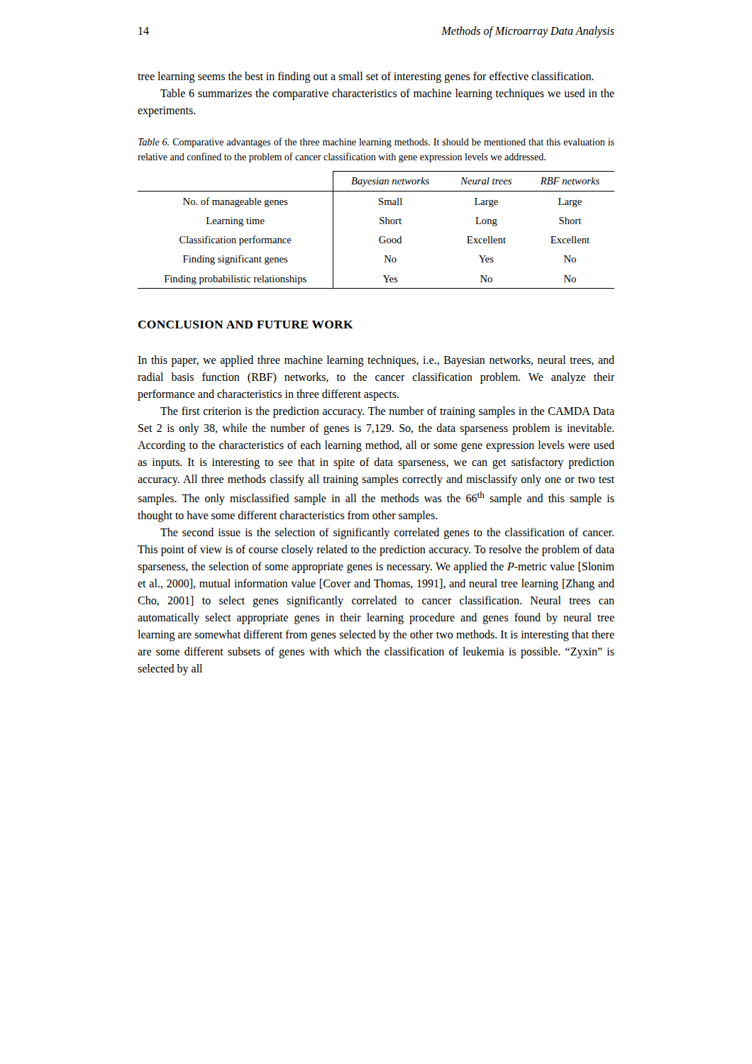14 Methods of Microarray Data Analysis
tree learning seems the best in finding out a small set of interesting genes for effective classification.
Table 6 summarizes the comparative characteristics of machine learning techniques we used in the experiments.
Table 6. Comparative advantages of the three machine learning methods. It should be mentioned that this evaluation is relative and confined to the problem of cancer classification with gene expression levels we addressed.
| | Bayesian networks | Neural trees | RBF networks |
| --- | --- | --- | --- |
| No. of manageable genes | Small | Large | Large |
| Learning time | Short | Long | Short |
| Classification performance | Good | Excellent | Excellent |
| Finding significant genes | No | Yes | No |
| Finding probabilistic relationships | Yes | No | No |
CONCLUSION AND FUTURE WORK
In this paper, we applied three machine learning techniques, i.e., Bayesian networks, neural trees, and radial basis function (RBF) networks, to the cancer classification problem. We analyze their performance and characteristics in three different aspects.
The first criterion is the prediction accuracy. The number of training samples in the CAMDA Data Set 2 is only 38, while the number of genes is 7,129. So, the data sparseness problem is inevitable. According to the characteristics of each learning method, all or some gene expression levels were used as inputs. It is interesting to see that in spite of data sparseness, we can get satisfactory prediction accuracy. All three methods classify all training samples correctly and misclassify only one or two test samples. The only misclassified sample in all the methods was the 66th sample and this sample is thought to have some different characteristics from other samples.
The second issue is the selection of significantly correlated genes to the classification of cancer. This point of view is of course closely related to the prediction accuracy. To resolve the problem of data sparseness, the selection of some appropriate genes is necessary. We applied the P-metric value [Slonim et al., 2000], mutual information value [Cover and Thomas, 1991], and neural tree learning [Zhang and Cho, 2001] to select genes significantly correlated to cancer classification. Neural trees can automatically select appropriate genes in their learning procedure and genes found by neural tree learning are somewhat different from genes selected by the other two methods. It is interesting that there are some different subsets of genes with which the classification of leukemia is possible. “Zyxin” is selected by all